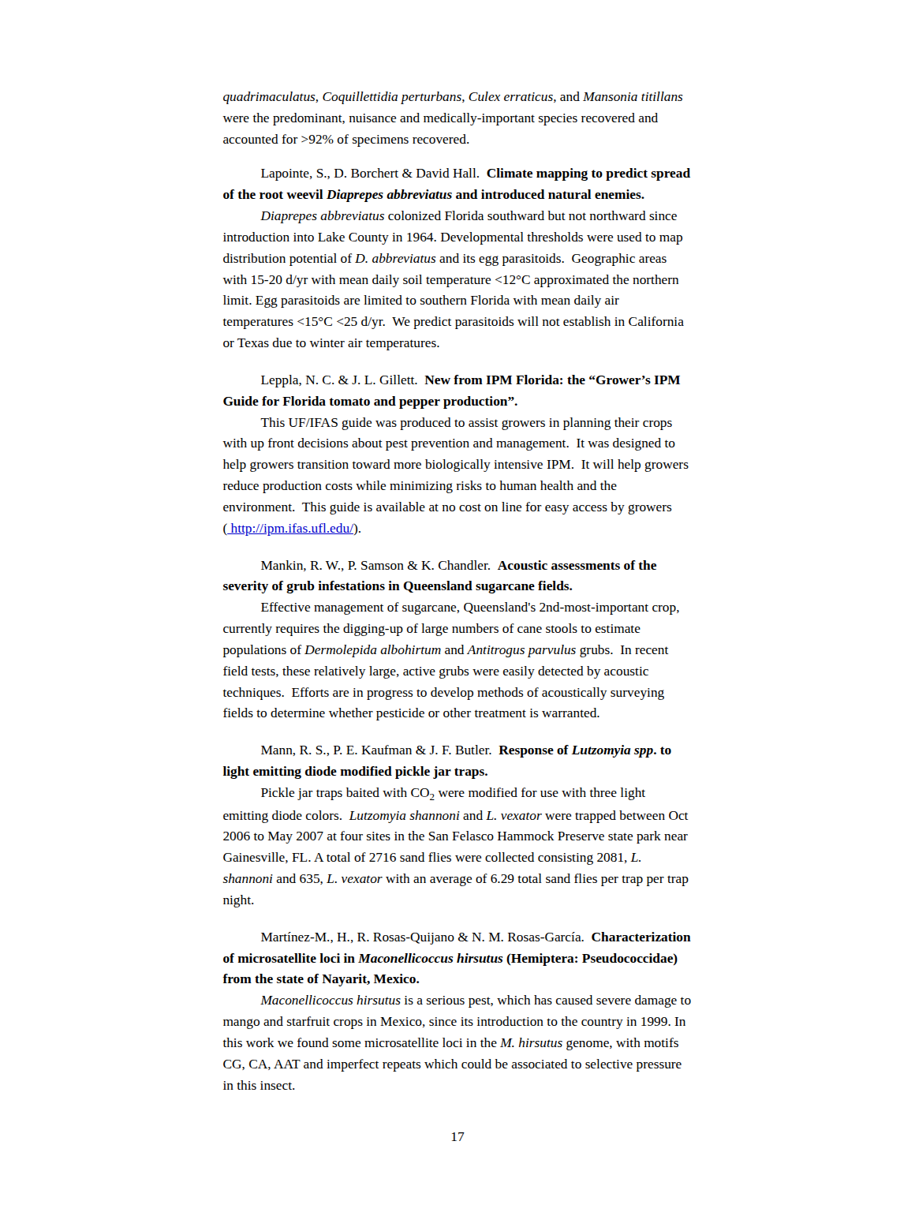quadrimaculatus, Coquillettidia perturbans, Culex erraticus, and Mansonia titillans were the predominant, nuisance and medically-important species recovered and accounted for >92% of specimens recovered.
Lapointe, S., D. Borchert & David Hall. Climate mapping to predict spread of the root weevil Diaprepes abbreviatus and introduced natural enemies.
Diaprepes abbreviatus colonized Florida southward but not northward since introduction into Lake County in 1964. Developmental thresholds were used to map distribution potential of D. abbreviatus and its egg parasitoids. Geographic areas with 15-20 d/yr with mean daily soil temperature <12°C approximated the northern limit. Egg parasitoids are limited to southern Florida with mean daily air temperatures <15°C <25 d/yr. We predict parasitoids will not establish in California or Texas due to winter air temperatures.
Leppla, N. C. & J. L. Gillett. New from IPM Florida: the “Grower’s IPM Guide for Florida tomato and pepper production”.
This UF/IFAS guide was produced to assist growers in planning their crops with up front decisions about pest prevention and management. It was designed to help growers transition toward more biologically intensive IPM. It will help growers reduce production costs while minimizing risks to human health and the environment. This guide is available at no cost on line for easy access by growers ( http://ipm.ifas.ufl.edu/).
Mankin, R. W., P. Samson & K. Chandler. Acoustic assessments of the severity of grub infestations in Queensland sugarcane fields.
Effective management of sugarcane, Queensland's 2nd-most-important crop, currently requires the digging-up of large numbers of cane stools to estimate populations of Dermolepida albohirtum and Antitrogus parvulus grubs. In recent field tests, these relatively large, active grubs were easily detected by acoustic techniques. Efforts are in progress to develop methods of acoustically surveying fields to determine whether pesticide or other treatment is warranted.
Mann, R. S., P. E. Kaufman & J. F. Butler. Response of Lutzomyia spp. to light emitting diode modified pickle jar traps.
Pickle jar traps baited with CO2 were modified for use with three light emitting diode colors. Lutzomyia shannoni and L. vexator were trapped between Oct 2006 to May 2007 at four sites in the San Felasco Hammock Preserve state park near Gainesville, FL. A total of 2716 sand flies were collected consisting 2081, L. shannoni and 635, L. vexator with an average of 6.29 total sand flies per trap per trap night.
Martínez-M., H., R. Rosas-Quijano & N. M. Rosas-García. Characterization of microsatellite loci in Maconellicoccus hirsutus (Hemiptera: Pseudococcidae) from the state of Nayarit, Mexico.
Maconellicoccus hirsutus is a serious pest, which has caused severe damage to mango and starfruit crops in Mexico, since its introduction to the country in 1999. In this work we found some microsatellite loci in the M. hirsutus genome, with motifs CG, CA, AAT and imperfect repeats which could be associated to selective pressure in this insect.
17